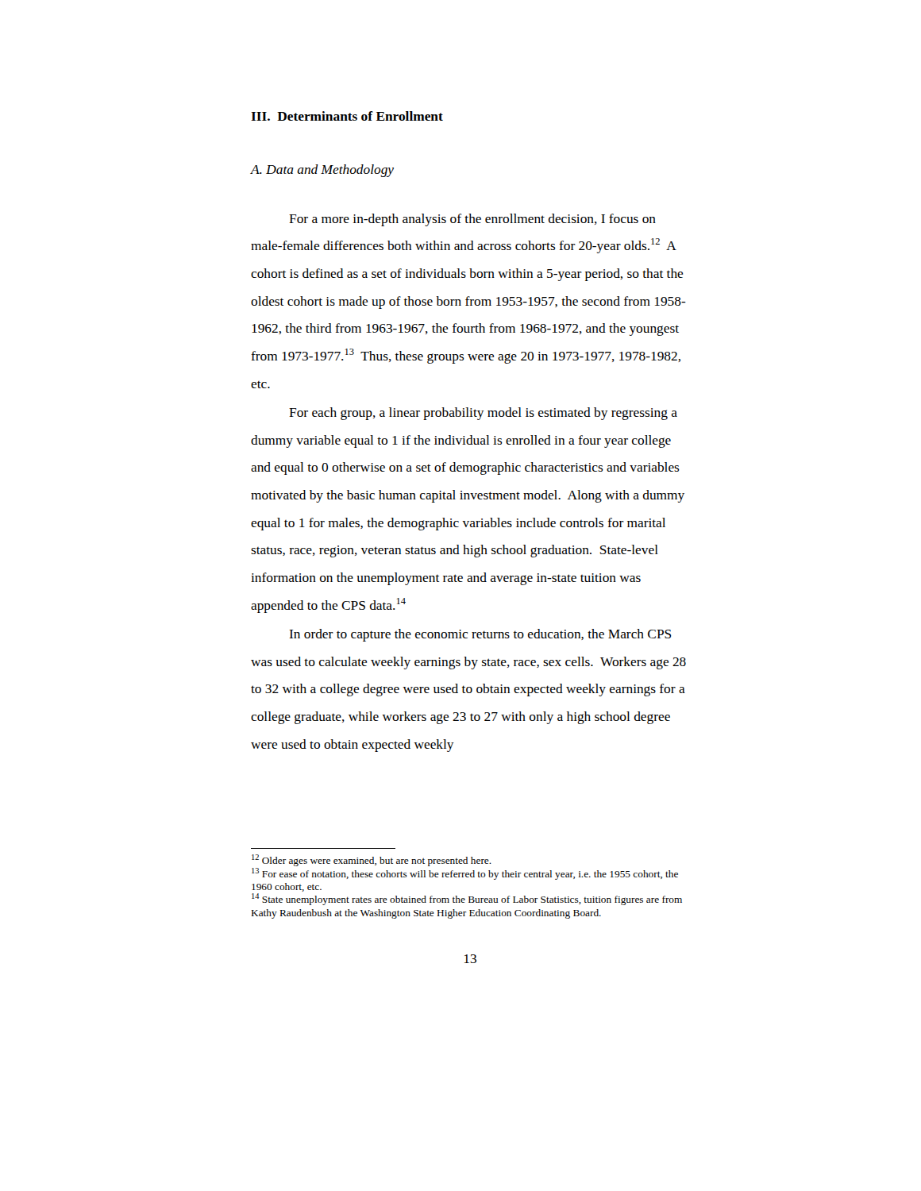III. Determinants of Enrollment
A. Data and Methodology
For a more in-depth analysis of the enrollment decision, I focus on male-female differences both within and across cohorts for 20-year olds.12 A cohort is defined as a set of individuals born within a 5-year period, so that the oldest cohort is made up of those born from 1953-1957, the second from 1958-1962, the third from 1963-1967, the fourth from 1968-1972, and the youngest from 1973-1977.13 Thus, these groups were age 20 in 1973-1977, 1978-1982, etc.
For each group, a linear probability model is estimated by regressing a dummy variable equal to 1 if the individual is enrolled in a four year college and equal to 0 otherwise on a set of demographic characteristics and variables motivated by the basic human capital investment model. Along with a dummy equal to 1 for males, the demographic variables include controls for marital status, race, region, veteran status and high school graduation. State-level information on the unemployment rate and average in-state tuition was appended to the CPS data.14
In order to capture the economic returns to education, the March CPS was used to calculate weekly earnings by state, race, sex cells. Workers age 28 to 32 with a college degree were used to obtain expected weekly earnings for a college graduate, while workers age 23 to 27 with only a high school degree were used to obtain expected weekly
12 Older ages were examined, but are not presented here.
13 For ease of notation, these cohorts will be referred to by their central year, i.e. the 1955 cohort, the 1960 cohort, etc.
14 State unemployment rates are obtained from the Bureau of Labor Statistics, tuition figures are from Kathy Raudenbush at the Washington State Higher Education Coordinating Board.
13